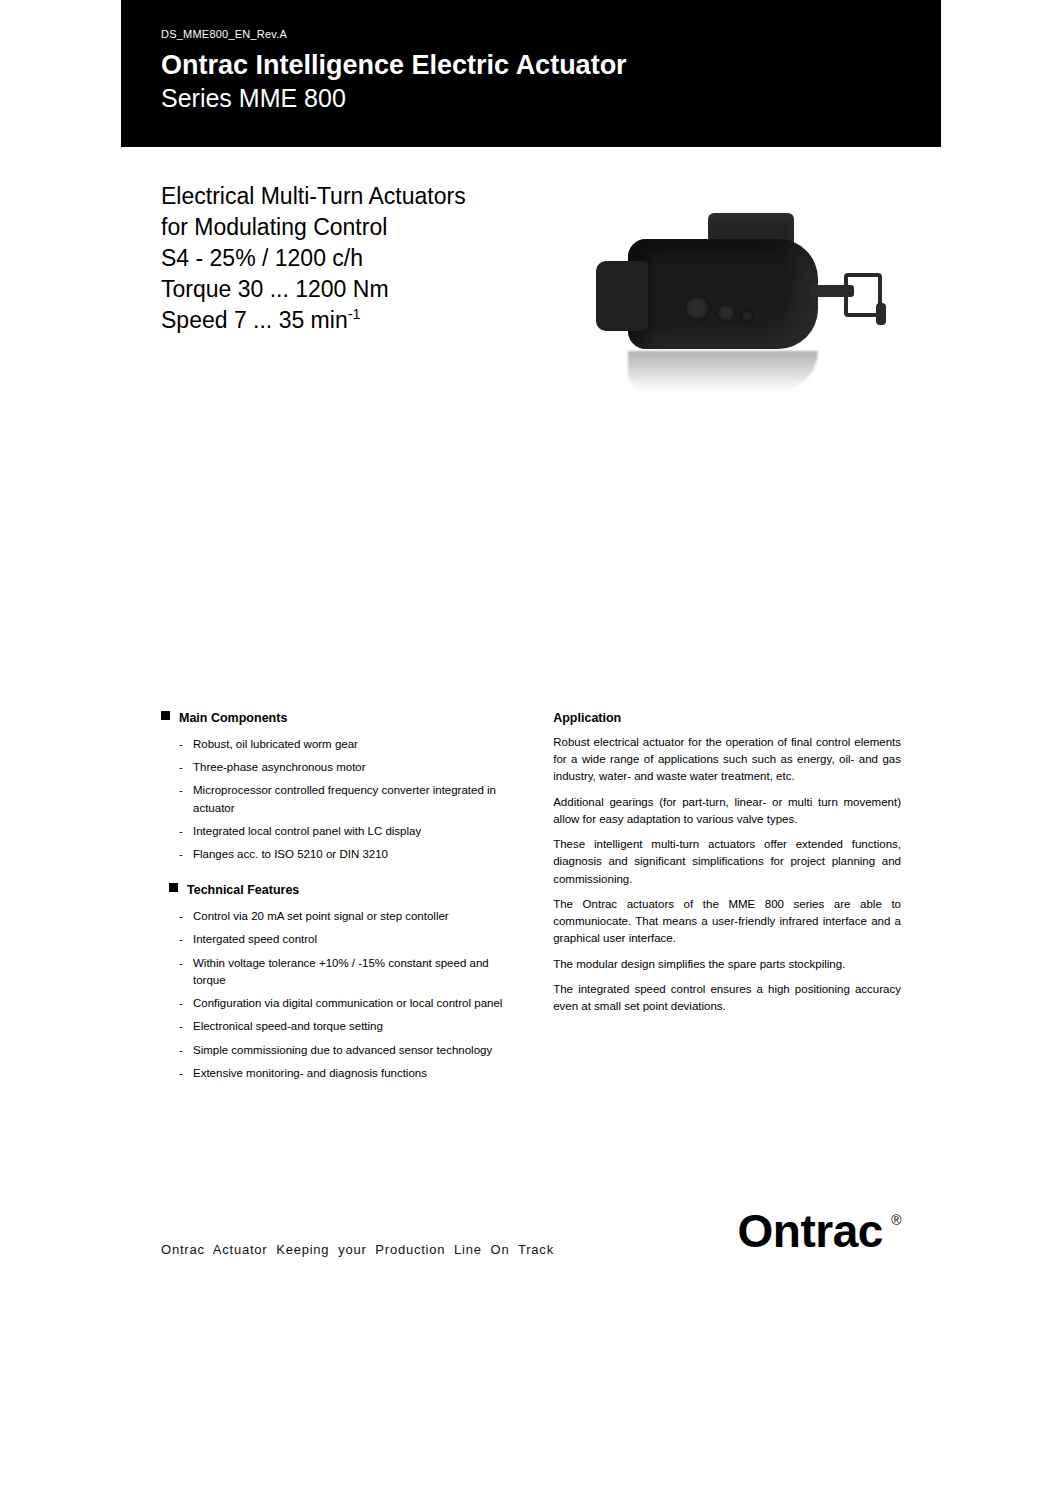DS_MME800_EN_Rev.A
Ontrac Intelligence Electric Actuator
Series MME 800
Electrical Multi-Turn Actuators
for Modulating Control
S4 - 25% / 1200 c/h
Torque 30 ... 1200 Nm
Speed 7 ... 35 min-1
Main Components
Robust, oil lubricated worm gear
Three-phase asynchronous motor
Microprocessor controlled frequency converter integrated in actuator
Integrated local control panel with LC display
Flanges acc. to ISO 5210 or DIN 3210
Technical Features
Control via 20 mA set point signal or step contoller
Intergated speed control
Within voltage tolerance +10% / -15% constant speed and torque
Configuration via digital communication or local control panel
Electronical speed-and torque setting
Simple commissioning due to advanced sensor technology
Extensive monitoring- and diagnosis functions
Application
Robust electrical actuator for the operation of final control elements for a wide range of applications such such as energy, oil- and gas industry, water- and waste water treatment, etc.
Additional gearings (for part-turn, linear- or multi turn movement) allow for easy adaptation to various valve types.
These intelligent multi-turn actuators offer extended functions, diagnosis and significant simplifications for project planning and commissioning.
The Ontrac actuators of the MME 800 series are able to communiocate. That means a user-friendly infrared interface and a graphical user interface.
The modular design simplifies the spare parts stockpiling.
The integrated speed control ensures a high positioning accuracy even at small set point deviations.
Ontrac Actuator Keeping your Production Line On Track
Ontrac®